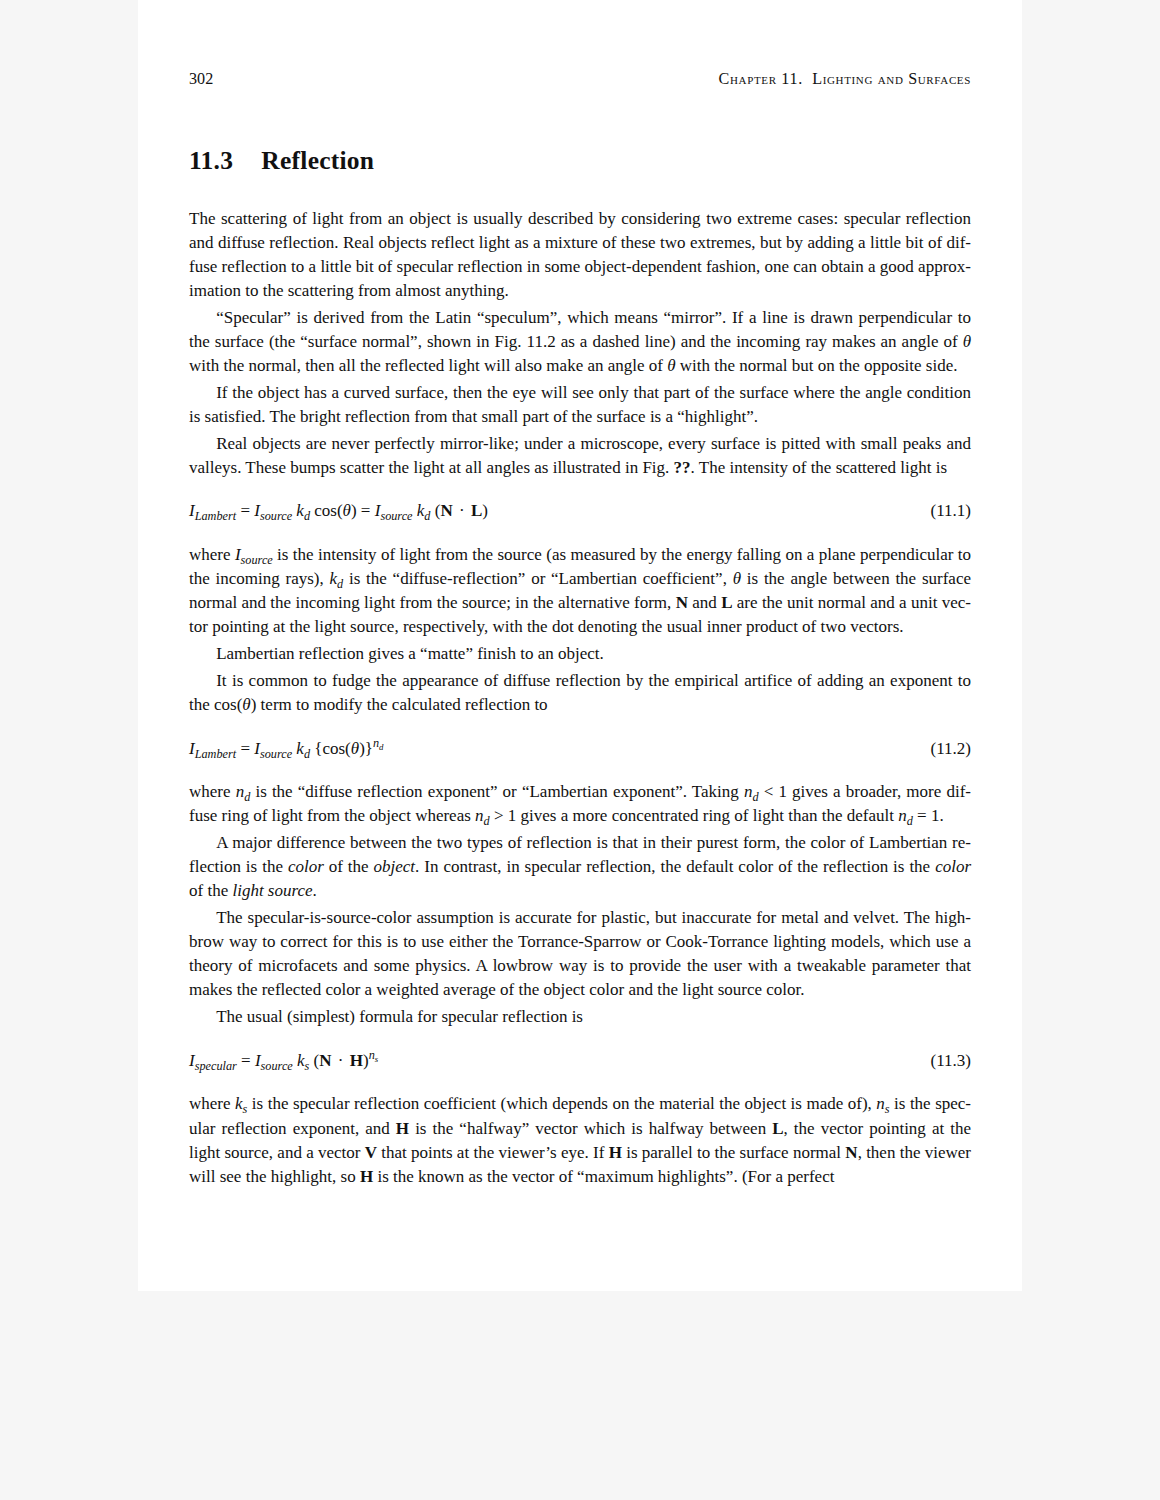302 Chapter 11. Lighting and Surfaces
11.3 Reflection
The scattering of light from an object is usually described by considering two extreme cases: specular reflection and diffuse reflection. Real objects reflect light as a mixture of these two extremes, but by adding a little bit of diffuse reflection to a little bit of specular reflection in some object-dependent fashion, one can obtain a good approximation to the scattering from almost anything.
“Specular” is derived from the Latin “speculum”, which means “mirror”. If a line is drawn perpendicular to the surface (the “surface normal”, shown in Fig. 11.2 as a dashed line) and the incoming ray makes an angle of θ with the normal, then all the reflected light will also make an angle of θ with the normal but on the opposite side.
If the object has a curved surface, then the eye will see only that part of the surface where the angle condition is satisfied. The bright reflection from that small part of the surface is a “highlight”.
Real objects are never perfectly mirror-like; under a microscope, every surface is pitted with small peaks and valleys. These bumps scatter the light at all angles as illustrated in Fig. ??. The intensity of the scattered light is
ILambert = Isource kd cos(θ) = Isource kd (N · L) (11.1)
where Isource is the intensity of light from the source (as measured by the energy falling on a plane perpendicular to the incoming rays), kd is the “diffuse-reflection” or “Lambertian coefficient”, θ is the angle between the surface normal and the incoming light from the source; in the alternative form, N and L are the unit normal and a unit vector pointing at the light source, respectively, with the dot denoting the usual inner product of two vectors.
Lambertian reflection gives a “matte” finish to an object.
It is common to fudge the appearance of diffuse reflection by the empirical artifice of adding an exponent to the cos(θ) term to modify the calculated reflection to
ILambert = Isource kd {cos(θ)}nd (11.2)
where nd is the “diffuse reflection exponent” or “Lambertian exponent”. Taking nd < 1 gives a broader, more diffuse ring of light from the object whereas nd > 1 gives a more concentrated ring of light than the default nd = 1.
A major difference between the two types of reflection is that in their purest form, the color of Lambertian reflection is the color of the object. In contrast, in specular reflection, the default color of the reflection is the color of the light source.
The specular-is-source-color assumption is accurate for plastic, but inaccurate for metal and velvet. The highbrow way to correct for this is to use either the Torrance-Sparrow or Cook-Torrance lighting models, which use a theory of microfacets and some physics. A lowbrow way is to provide the user with a tweakable parameter that makes the reflected color a weighted average of the object color and the light source color.
The usual (simplest) formula for specular reflection is
Ispecular = Isource ks (N · H)ns (11.3)
where ks is the specular reflection coefficient (which depends on the material the object is made of), ns is the specular reflection exponent, and H is the “halfway” vector which is halfway between L, the vector pointing at the light source, and a vector V that points at the viewer’s eye. If H is parallel to the surface normal N, then the viewer will see the highlight, so H is the known as the vector of “maximum highlights”. (For a perfect